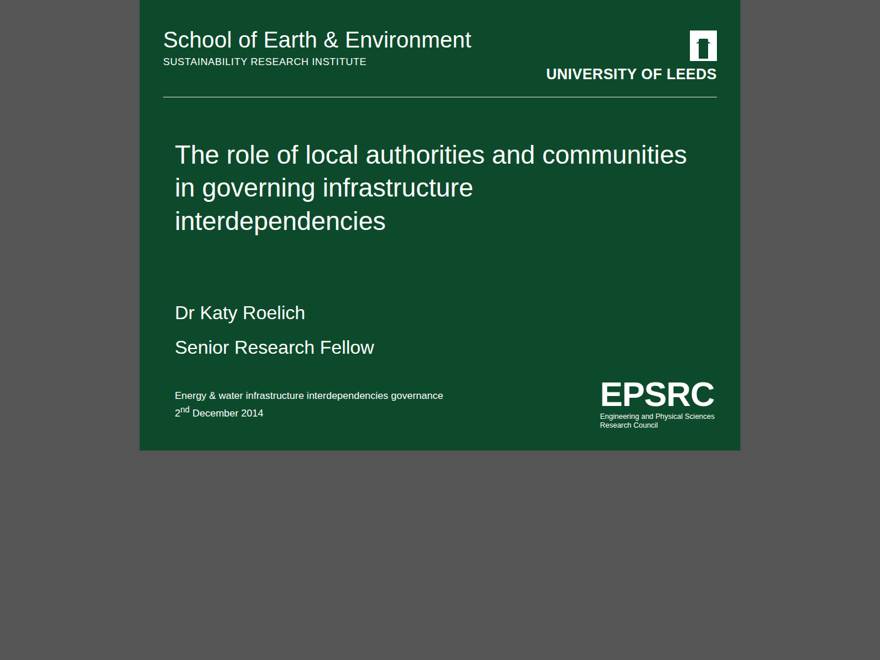School of Earth & Environment
SUSTAINABILITY RESEARCH INSTITUTE
UNIVERSITY OF LEEDS
The role of local authorities and communities in governing infrastructure interdependencies
Dr Katy Roelich
Senior Research Fellow
Energy & water infrastructure interdependencies governance
2nd December 2014
EPSRC
Engineering and Physical Sciences
Research Council